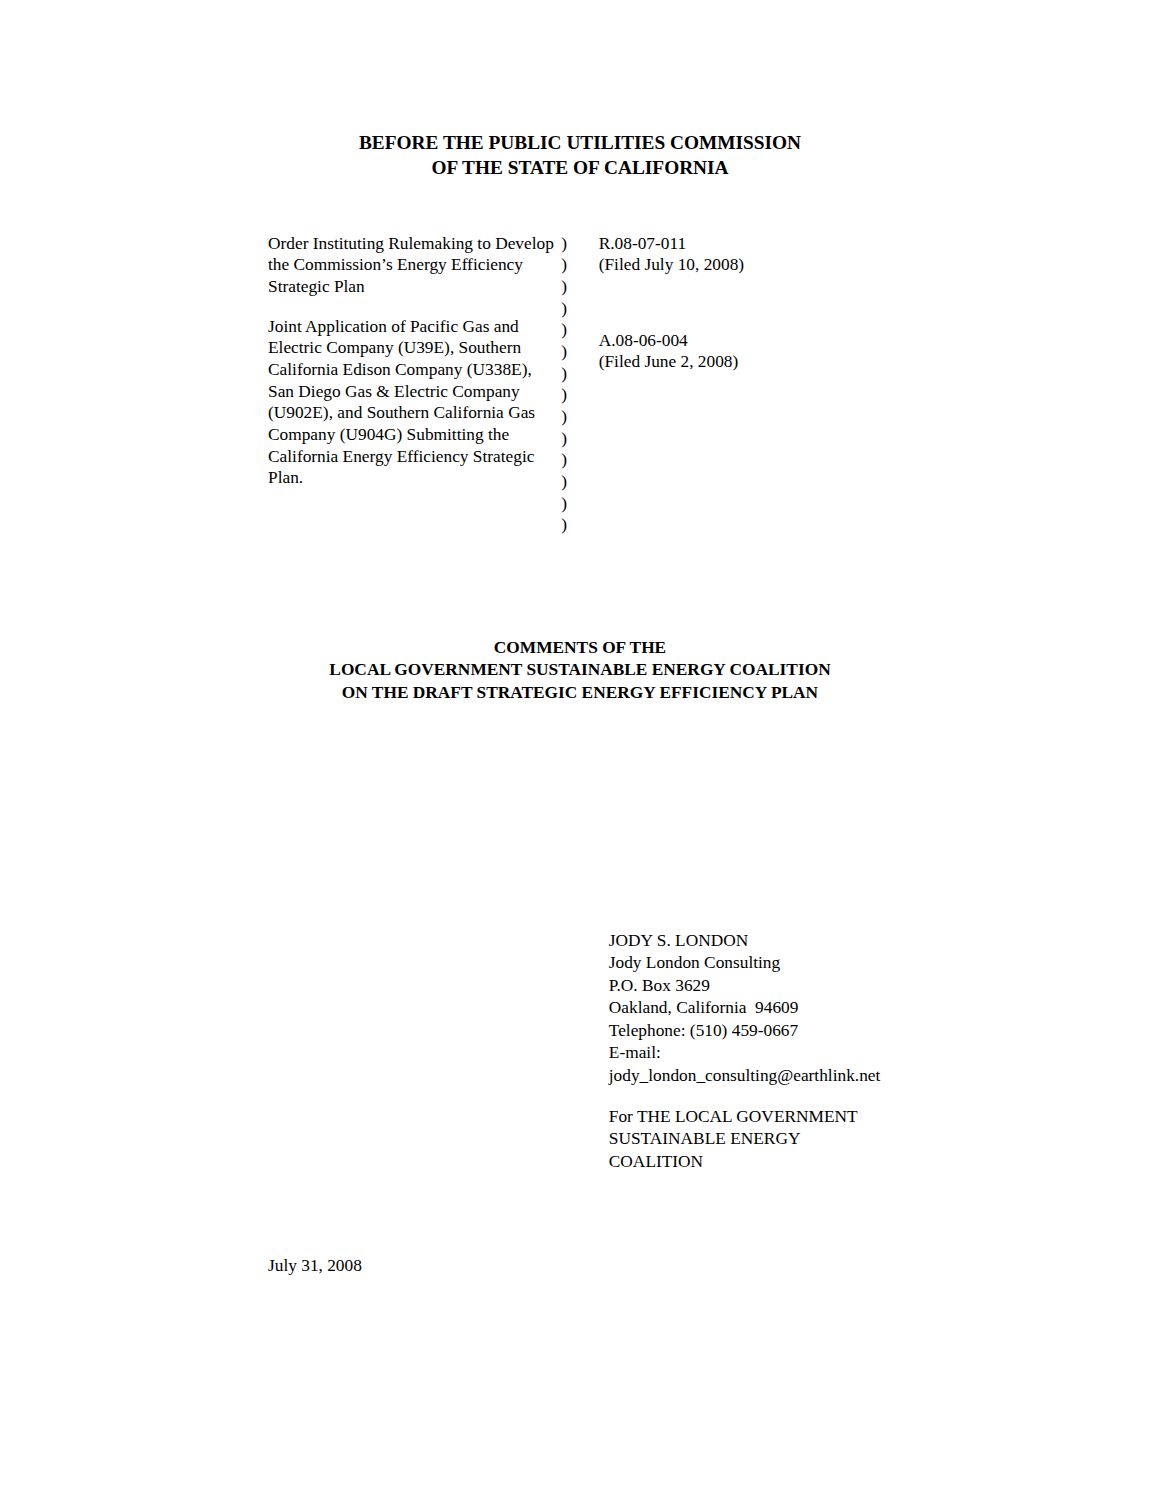BEFORE THE PUBLIC UTILITIES COMMISSION OF THE STATE OF CALIFORNIA
| Order Instituting Rulemaking to Develop the Commission’s Energy Efficiency Strategic Plan Joint Application of Pacific Gas and Electric Company (U39E), Southern California Edison Company (U338E), San Diego Gas & Electric Company (U902E), and Southern California Gas Company (U904G) Submitting the California Energy Efficiency Strategic Plan. | ) ) ) ) ) ) ) ) ) ) ) ) ) ) | R.08-07-011 (Filed July 10, 2008) A.08-06-004 (Filed June 2, 2008) |
COMMENTS OF THE
LOCAL GOVERNMENT SUSTAINABLE ENERGY COALITION
ON THE DRAFT STRATEGIC ENERGY EFFICIENCY PLAN
JODY S. LONDON
Jody London Consulting
P.O. Box 3629
Oakland, California 94609
Telephone: (510) 459-0667
E-mail: jody_london_consulting@earthlink.net
For THE LOCAL GOVERNMENT
SUSTAINABLE ENERGY COALITION
July 31, 2008